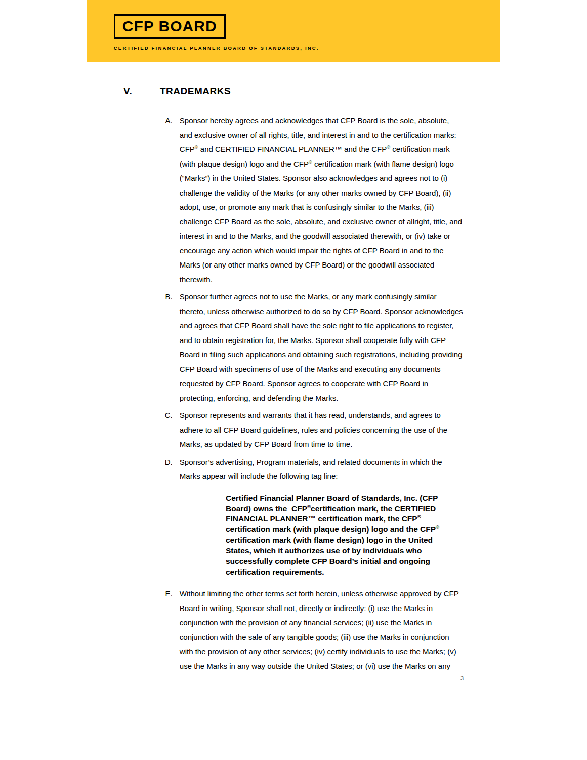CFP BOARD
CERTIFIED FINANCIAL PLANNER BOARD OF STANDARDS, INC.
V. TRADEMARKS
Sponsor hereby agrees and acknowledges that CFP Board is the sole, absolute, and exclusive owner of all rights, title, and interest in and to the certification marks: CFP® and CERTIFIED FINANCIAL PLANNER™ and the CFP® certification mark (with plaque design) logo and the CFP® certification mark (with flame design) logo (“Marks”) in the United States. Sponsor also acknowledges and agrees not to (i) challenge the validity of the Marks (or any other marks owned by CFP Board), (ii) adopt, use, or promote any mark that is confusingly similar to the Marks, (iii) challenge CFP Board as the sole, absolute, and exclusive owner of allright, title, and interest in and to the Marks, and the goodwill associated therewith, or (iv) take or encourage any action which would impair the rights of CFP Board in and to the Marks (or any other marks owned by CFP Board) or the goodwill associated therewith.
Sponsor further agrees not to use the Marks, or any mark confusingly similar thereto, unless otherwise authorized to do so by CFP Board. Sponsor acknowledges and agrees that CFP Board shall have the sole right to file applications to register, and to obtain registration for, the Marks. Sponsor shall cooperate fully with CFP Board in filing such applications and obtaining such registrations, including providing CFP Board with specimens of use of the Marks and executing any documents requested by CFP Board. Sponsor agrees to cooperate with CFP Board in protecting, enforcing, and defending the Marks.
Sponsor represents and warrants that it has read, understands, and agrees to adhere to all CFP Board guidelines, rules and policies concerning the use of the Marks, as updated by CFP Board from time to time.
Sponsor’s advertising, Program materials, and related documents in which the Marks appear will include the following tag line:
Certified Financial Planner Board of Standards, Inc. (CFP Board) owns the CFP®certification mark, the CERTIFIED FINANCIAL PLANNER™ certification mark, the CFP® certification mark (with plaque design) logo and the CFP® certification mark (with flame design) logo in the United States, which it authorizes use of by individuals who successfully complete CFP Board’s initial and ongoing certification requirements.
Without limiting the other terms set forth herein, unless otherwise approved by CFP Board in writing, Sponsor shall not, directly or indirectly: (i) use the Marks in conjunction with the provision of any financial services; (ii) use the Marks in conjunction with the sale of any tangible goods; (iii) use the Marks in conjunction with the provision of any other services; (iv) certify individuals to use the Marks; (v) use the Marks in any way outside the United States; or (vi) use the Marks on any
3